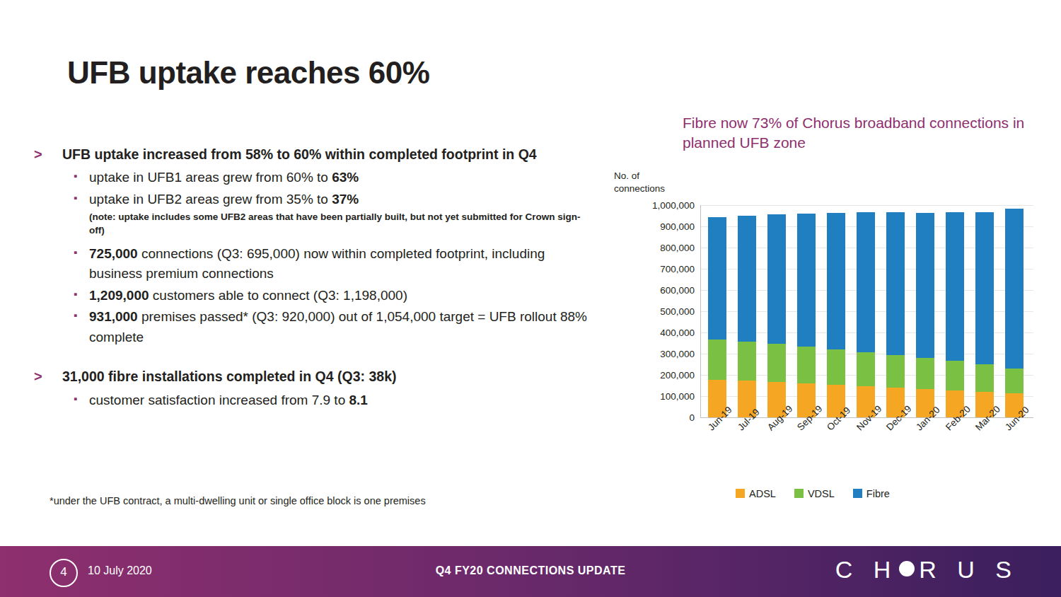UFB uptake reaches 60%
UFB uptake increased from 58% to 60% within completed footprint in Q4
uptake in UFB1 areas grew from 60% to 63%
uptake in UFB2 areas grew from 35% to 37%
(note: uptake includes some UFB2 areas that have been partially built, but not yet submitted for Crown sign-off)
725,000 connections (Q3: 695,000) now within completed footprint, including business premium connections
1,209,000 customers able to connect (Q3: 1,198,000)
931,000 premises passed* (Q3: 920,000) out of 1,054,000 target = UFB rollout 88% complete
31,000 fibre installations completed in Q4 (Q3: 38k)
customer satisfaction increased from 7.9 to 8.1
*under the UFB contract, a multi-dwelling unit or single office block is one premises
Fibre now 73% of Chorus broadband connections in planned UFB zone
No. of
connections
1,000,000
900,000
800,000
700,000
600,000
500,000
400,000
300,000
200,000
100,000
0
Jun-19 Jul-19 Aug-19 Sep-19 Oct-19 Nov-19 Dec-19 Jan-20 Feb-20 Mar-20 Jun-20
ADSL VDSL Fibre
4
10 July 2020
Q4 FY20 CONNECTIONS UPDATE
C H R U S